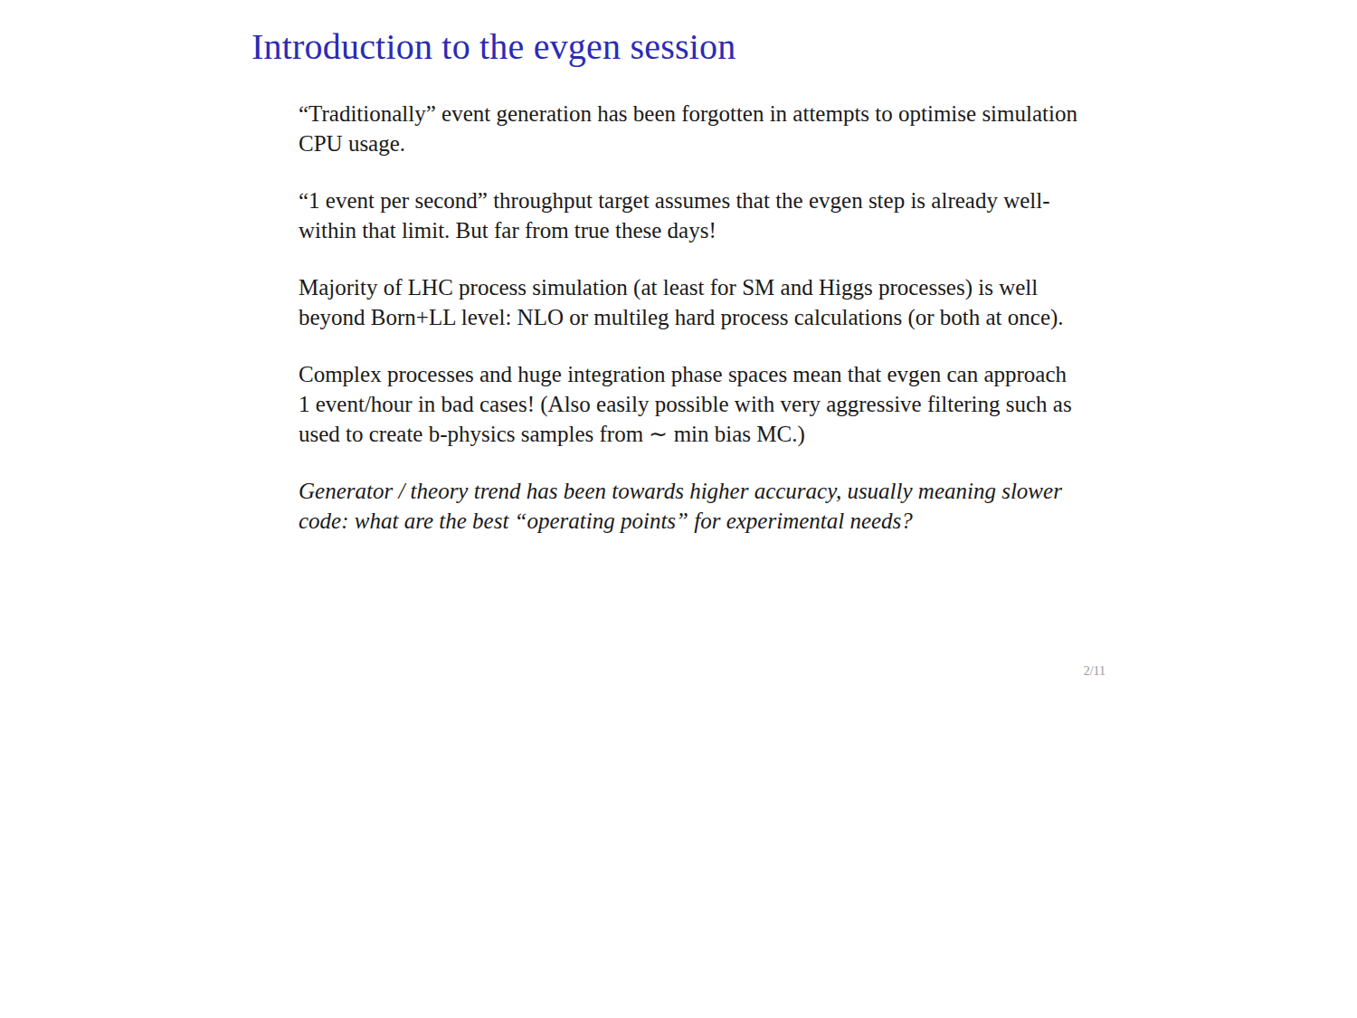Introduction to the evgen session
“Traditionally” event generation has been forgotten in attempts to optimise simulation CPU usage.
“1 event per second” throughput target assumes that the evgen step is already well-within that limit. But far from true these days!
Majority of LHC process simulation (at least for SM and Higgs processes) is well beyond Born+LL level: NLO or multileg hard process calculations (or both at once).
Complex processes and huge integration phase spaces mean that evgen can approach 1 event/hour in bad cases! (Also easily possible with very aggressive filtering such as used to create b-physics samples from ∼ min bias MC.)
Generator / theory trend has been towards higher accuracy, usually meaning slower code: what are the best “operating points” for experimental needs?
2/11